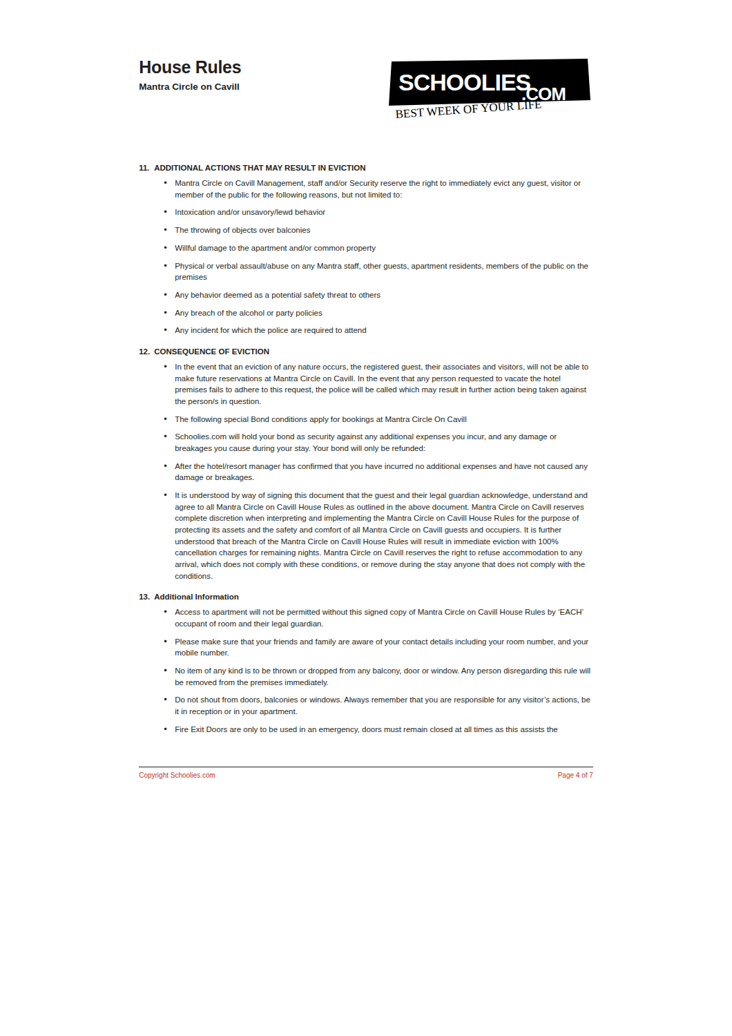House Rules
Mantra Circle on Cavill
SCHOOLIES .COM BEST WEEK OF YOUR LIFE
11. ADDITIONAL ACTIONS THAT MAY RESULT IN EVICTION
Mantra Circle on Cavill Management, staff and/or Security reserve the right to immediately evict any guest, visitor or member of the public for the following reasons, but not limited to:
Intoxication and/or unsavory/lewd behavior
The throwing of objects over balconies
Willful damage to the apartment and/or common property
Physical or verbal assault/abuse on any Mantra staff, other guests, apartment residents, members of the public on the premises
Any behavior deemed as a potential safety threat to others
Any breach of the alcohol or party policies
Any incident for which the police are required to attend
12. CONSEQUENCE OF EVICTION
In the event that an eviction of any nature occurs, the registered guest, their associates and visitors, will not be able to make future reservations at Mantra Circle on Cavill. In the event that any person requested to vacate the hotel premises fails to adhere to this request, the police will be called which may result in further action being taken against the person/s in question.
The following special Bond conditions apply for bookings at Mantra Circle On Cavill
Schoolies.com will hold your bond as security against any additional expenses you incur, and any damage or breakages you cause during your stay. Your bond will only be refunded:
After the hotel/resort manager has confirmed that you have incurred no additional expenses and have not caused any damage or breakages.
It is understood by way of signing this document that the guest and their legal guardian acknowledge, understand and agree to all Mantra Circle on Cavill House Rules as outlined in the above document. Mantra Circle on Cavill reserves complete discretion when interpreting and implementing the Mantra Circle on Cavill House Rules for the purpose of protecting its assets and the safety and comfort of all Mantra Circle on Cavill guests and occupiers. It is further understood that breach of the Mantra Circle on Cavill House Rules will result in immediate eviction with 100% cancellation charges for remaining nights. Mantra Circle on Cavill reserves the right to refuse accommodation to any arrival, which does not comply with these conditions, or remove during the stay anyone that does not comply with the conditions.
13. Additional Information
Access to apartment will not be permitted without this signed copy of Mantra Circle on Cavill House Rules by ‘EACH’ occupant of room and their legal guardian.
Please make sure that your friends and family are aware of your contact details including your room number, and your mobile number.
No item of any kind is to be thrown or dropped from any balcony, door or window. Any person disregarding this rule will be removed from the premises immediately.
Do not shout from doors, balconies or windows. Always remember that you are responsible for any visitor’s actions, be it in reception or in your apartment.
Fire Exit Doors are only to be used in an emergency, doors must remain closed at all times as this assists the
Copyright Schoolies.com
Page 4 of 7